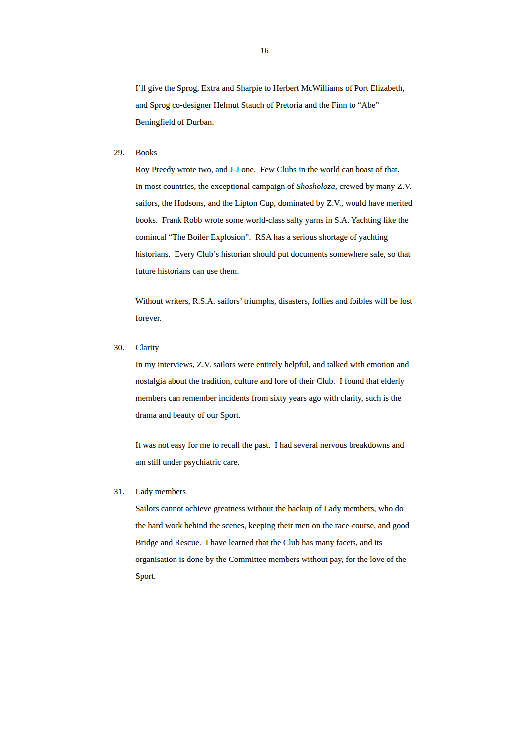16
I’ll give the Sprog, Extra and Sharpie to Herbert McWilliams of Port Elizabeth, and Sprog co-designer Helmut Stauch of Pretoria and the Finn to “Abe” Beningfield of Durban.
29.
Books
Roy Preedy wrote two, and J-J one. Few Clubs in the world can boast of that.
In most countries, the exceptional campaign of Shosholoza, crewed by many Z.V. sailors, the Hudsons, and the Lipton Cup, dominated by Z.V., would have merited books. Frank Robb wrote some world-class salty yarns in S.A. Yachting like the comincal “The Boiler Explosion”. RSA has a serious shortage of yachting historians. Every Club’s historian should put documents somewhere safe, so that future historians can use them.
Without writers, R.S.A. sailors’ triumphs, disasters, follies and foibles will be lost forever.
30.
Clarity
In my interviews, Z.V. sailors were entirely helpful, and talked with emotion and nostalgia about the tradition, culture and lore of their Club. I found that elderly members can remember incidents from sixty years ago with clarity, such is the drama and beauty of our Sport.
It was not easy for me to recall the past. I had several nervous breakdowns and am still under psychiatric care.
31.
Lady members
Sailors cannot achieve greatness without the backup of Lady members, who do the hard work behind the scenes, keeping their men on the race-course, and good Bridge and Rescue. I have learned that the Club has many facets, and its organisation is done by the Committee members without pay, for the love of the Sport.